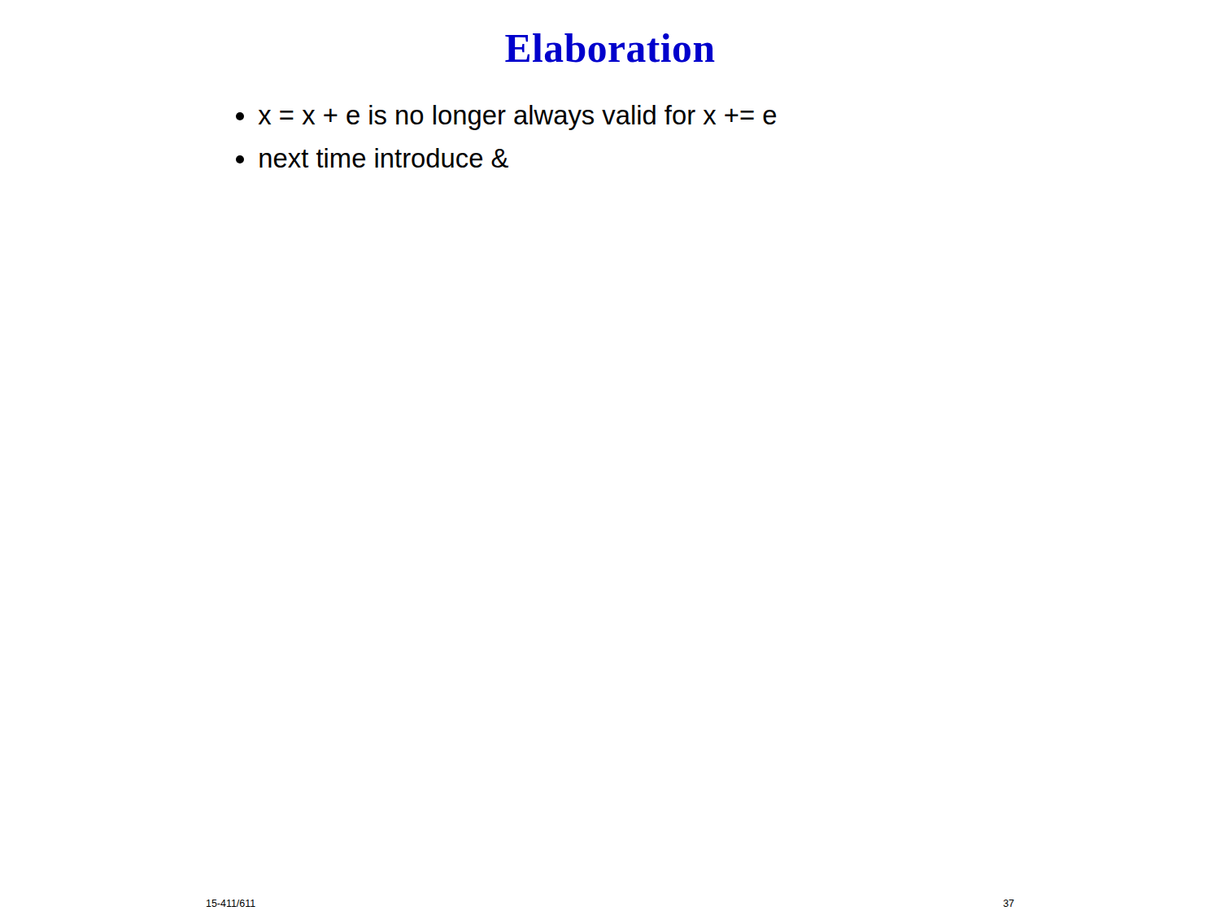Elaboration
x = x + e is no longer always valid for x += e
next time introduce &
15-411/611 37